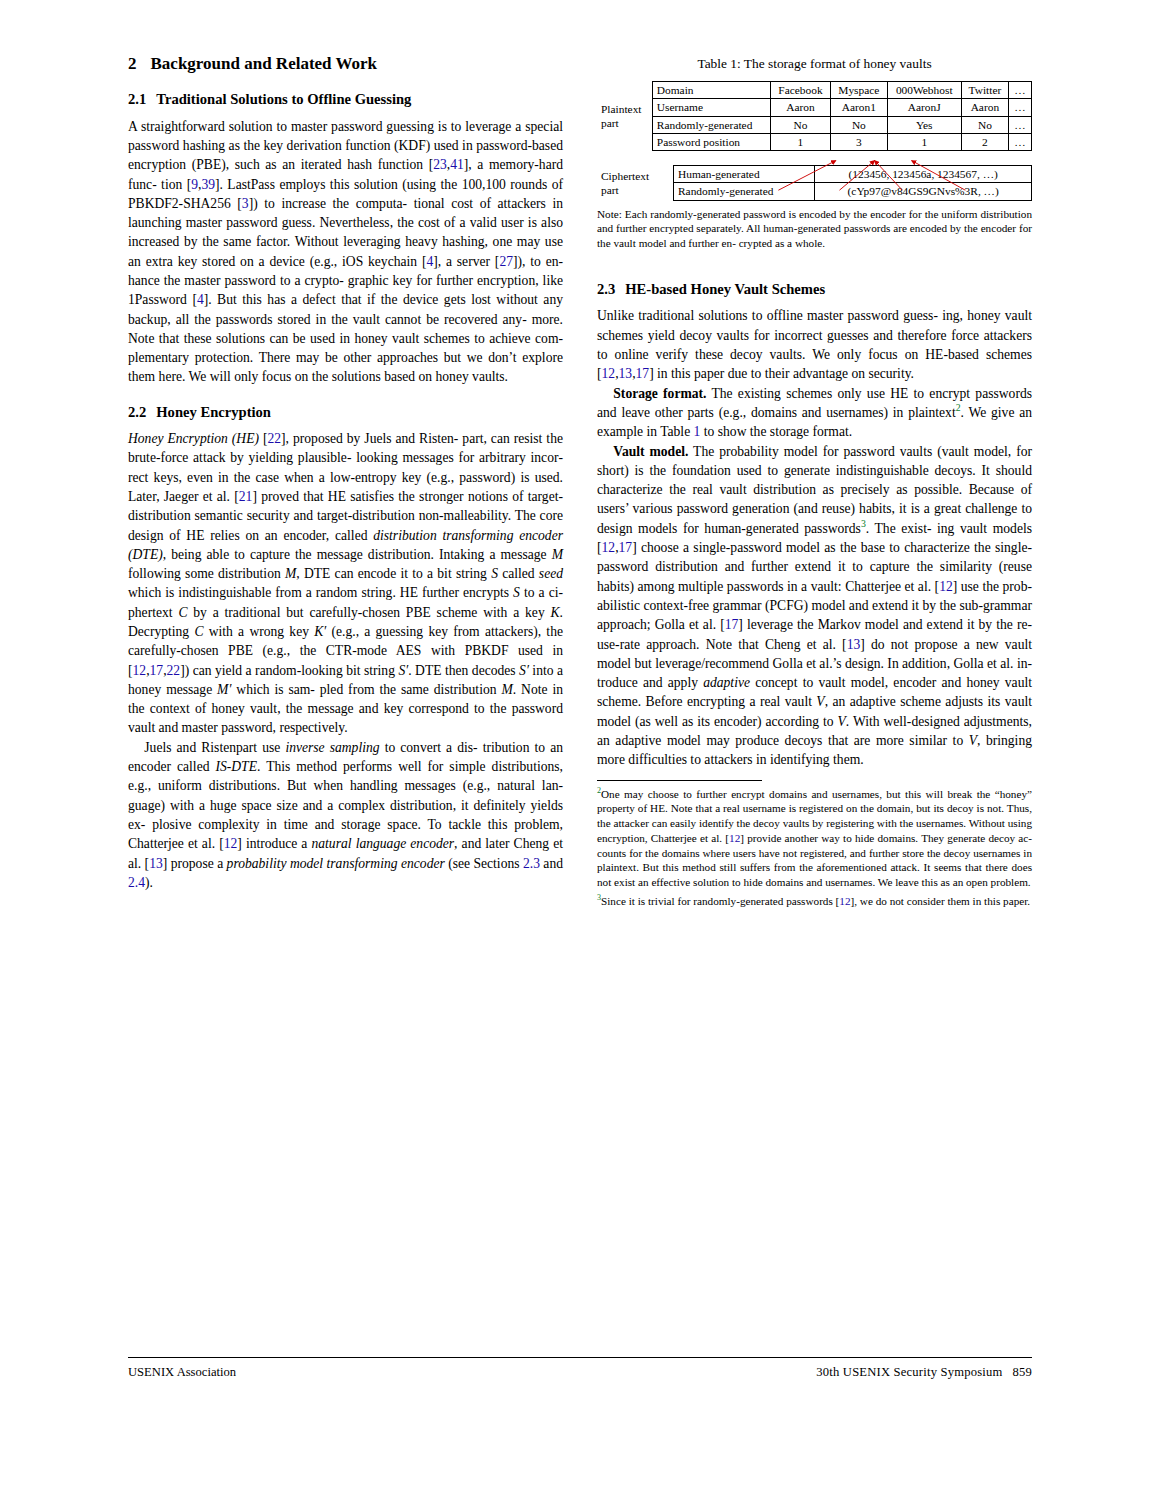2 Background and Related Work
2.1 Traditional Solutions to Offline Guessing
A straightforward solution to master password guessing is to leverage a special password hashing as the key derivation function (KDF) used in password-based encryption (PBE), such as an iterated hash function [23,41], a memory-hard func- tion [9,39]. LastPass employs this solution (using the 100,100 rounds of PBKDF2-SHA256 [3]) to increase the computa- tional cost of attackers in launching master password guess. Nevertheless, the cost of a valid user is also increased by the same factor. Without leveraging heavy hashing, one may use an extra key stored on a device (e.g., iOS keychain [4], a server [27]), to enhance the master password to a crypto- graphic key for further encryption, like 1Password [4]. But this has a defect that if the device gets lost without any backup, all the passwords stored in the vault cannot be recovered any- more. Note that these solutions can be used in honey vault schemes to achieve complementary protection. There may be other approaches but we don’t explore them here. We will only focus on the solutions based on honey vaults.
2.2 Honey Encryption
Honey Encryption (HE) [22], proposed by Juels and Risten- part, can resist the brute-force attack by yielding plausible- looking messages for arbitrary incorrect keys, even in the case when a low-entropy key (e.g., password) is used. Later, Jaeger et al. [21] proved that HE satisfies the stronger notions of target-distribution semantic security and target-distribution non-malleability. The core design of HE relies on an encoder, called distribution transforming encoder (DTE), being able to capture the message distribution. Intaking a message M following some distribution M, DTE can encode it to a bit string S called seed which is indistinguishable from a random string. HE further encrypts S to a ciphertext C by a traditional but carefully-chosen PBE scheme with a key K. Decrypting C with a wrong key K′ (e.g., a guessing key from attackers), the carefully-chosen PBE (e.g., the CTR-mode AES with PBKDF used in [12,17,22]) can yield a random-looking bit string S′. DTE then decodes S′ into a honey message M′ which is sam- pled from the same distribution M. Note in the context of honey vault, the message and key correspond to the password vault and master password, respectively.
Juels and Ristenpart use inverse sampling to convert a dis- tribution to an encoder called IS-DTE. This method performs well for simple distributions, e.g., uniform distributions. But when handling messages (e.g., natural language) with a huge space size and a complex distribution, it definitely yields ex- plosive complexity in time and storage space. To tackle this problem, Chatterjee et al. [12] introduce a natural language encoder, and later Cheng et al. [13] propose a probability model transforming encoder (see Sections 2.3 and 2.4).
Table 1: The storage format of honey vaults
| Plaintext part | Domain | Facebook | Myspace | 000Webhost | Twitter | … |
| Username | Aaron | Aaron1 | AaronJ | Aaron | … |
| Randomly-generated | No | No | Yes | No | … |
| Password position | 1 | 3 | 1 | 2 | … |
| Ciphertext part | Human-generated | (123456, 123456a, 1234567, …) |
| Randomly-generated | (cYp97@v84GS9GNvs%3R, …) |
Note: Each randomly-generated password is encoded by the encoder for the uniform distribution and further encrypted separately. All human-generated passwords are encoded by the encoder for the vault model and further en- crypted as a whole.
2.3 HE-based Honey Vault Schemes
Unlike traditional solutions to offline master password guess- ing, honey vault schemes yield decoy vaults for incorrect guesses and therefore force attackers to online verify these decoy vaults. We only focus on HE-based schemes [12,13,17] in this paper due to their advantage on security.
Storage format. The existing schemes only use HE to encrypt passwords and leave other parts (e.g., domains and usernames) in plaintext2. We give an example in Table 1 to show the storage format.
Vault model. The probability model for password vaults (vault model, for short) is the foundation used to generate indistinguishable decoys. It should characterize the real vault distribution as precisely as possible. Because of users’ various password generation (and reuse) habits, it is a great challenge to design models for human-generated passwords3. The exist- ing vault models [12,17] choose a single-password model as the base to characterize the single-password distribution and further extend it to capture the similarity (reuse habits) among multiple passwords in a vault: Chatterjee et al. [12] use the probabilistic context-free grammar (PCFG) model and extend it by the sub-grammar approach; Golla et al. [17] leverage the Markov model and extend it by the reuse-rate approach. Note that Cheng et al. [13] do not propose a new vault model but leverage/recommend Golla et al.’s design. In addition, Golla et al. introduce and apply adaptive concept to vault model, encoder and honey vault scheme. Before encrypting a real vault V, an adaptive scheme adjusts its vault model (as well as its encoder) according to V. With well-designed adjustments, an adaptive model may produce decoys that are more similar to V, bringing more difficulties to attackers in identifying them.
2One may choose to further encrypt domains and usernames, but this will break the “honey” property of HE. Note that a real username is registered on the domain, but its decoy is not. Thus, the attacker can easily identify the decoy vaults by registering with the usernames. Without using encryption, Chatterjee et al. [12] provide another way to hide domains. They generate decoy accounts for the domains where users have not registered, and further store the decoy usernames in plaintext. But this method still suffers from the aforementioned attack. It seems that there does not exist an effective solution to hide domains and usernames. We leave this as an open problem.
3Since it is trivial for randomly-generated passwords [12], we do not consider them in this paper.
USENIX Association
30th USENIX Security Symposium 859